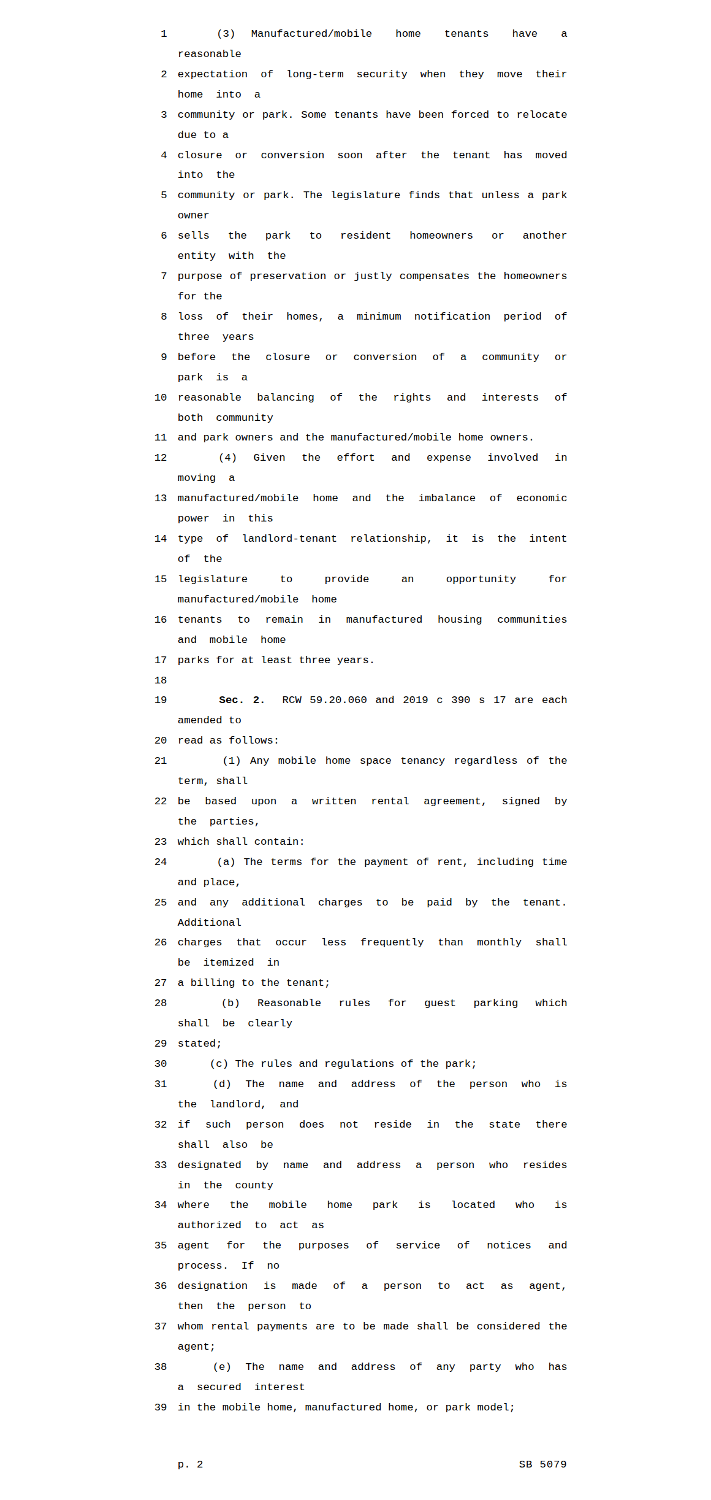(3) Manufactured/mobile home tenants have a reasonable
expectation of long-term security when they move their home into a
community or park. Some tenants have been forced to relocate due to a
closure or conversion soon after the tenant has moved into the
community or park. The legislature finds that unless a park owner
sells the park to resident homeowners or another entity with the
purpose of preservation or justly compensates the homeowners for the
loss of their homes, a minimum notification period of three years
before the closure or conversion of a community or park is a
reasonable balancing of the rights and interests of both community
and park owners and the manufactured/mobile home owners.
(4) Given the effort and expense involved in moving a
manufactured/mobile home and the imbalance of economic power in this
type of landlord-tenant relationship, it is the intent of the
legislature to provide an opportunity for manufactured/mobile home
tenants to remain in manufactured housing communities and mobile home
parks for at least three years.
Sec. 2. RCW 59.20.060 and 2019 c 390 s 17 are each amended to
read as follows:
(1) Any mobile home space tenancy regardless of the term, shall
be based upon a written rental agreement, signed by the parties,
which shall contain:
(a) The terms for the payment of rent, including time and place,
and any additional charges to be paid by the tenant. Additional
charges that occur less frequently than monthly shall be itemized in
a billing to the tenant;
(b) Reasonable rules for guest parking which shall be clearly
stated;
(c) The rules and regulations of the park;
(d) The name and address of the person who is the landlord, and
if such person does not reside in the state there shall also be
designated by name and address a person who resides in the county
where the mobile home park is located who is authorized to act as
agent for the purposes of service of notices and process. If no
designation is made of a person to act as agent, then the person to
whom rental payments are to be made shall be considered the agent;
(e) The name and address of any party who has a secured interest
in the mobile home, manufactured home, or park model;
p. 2 SB 5079